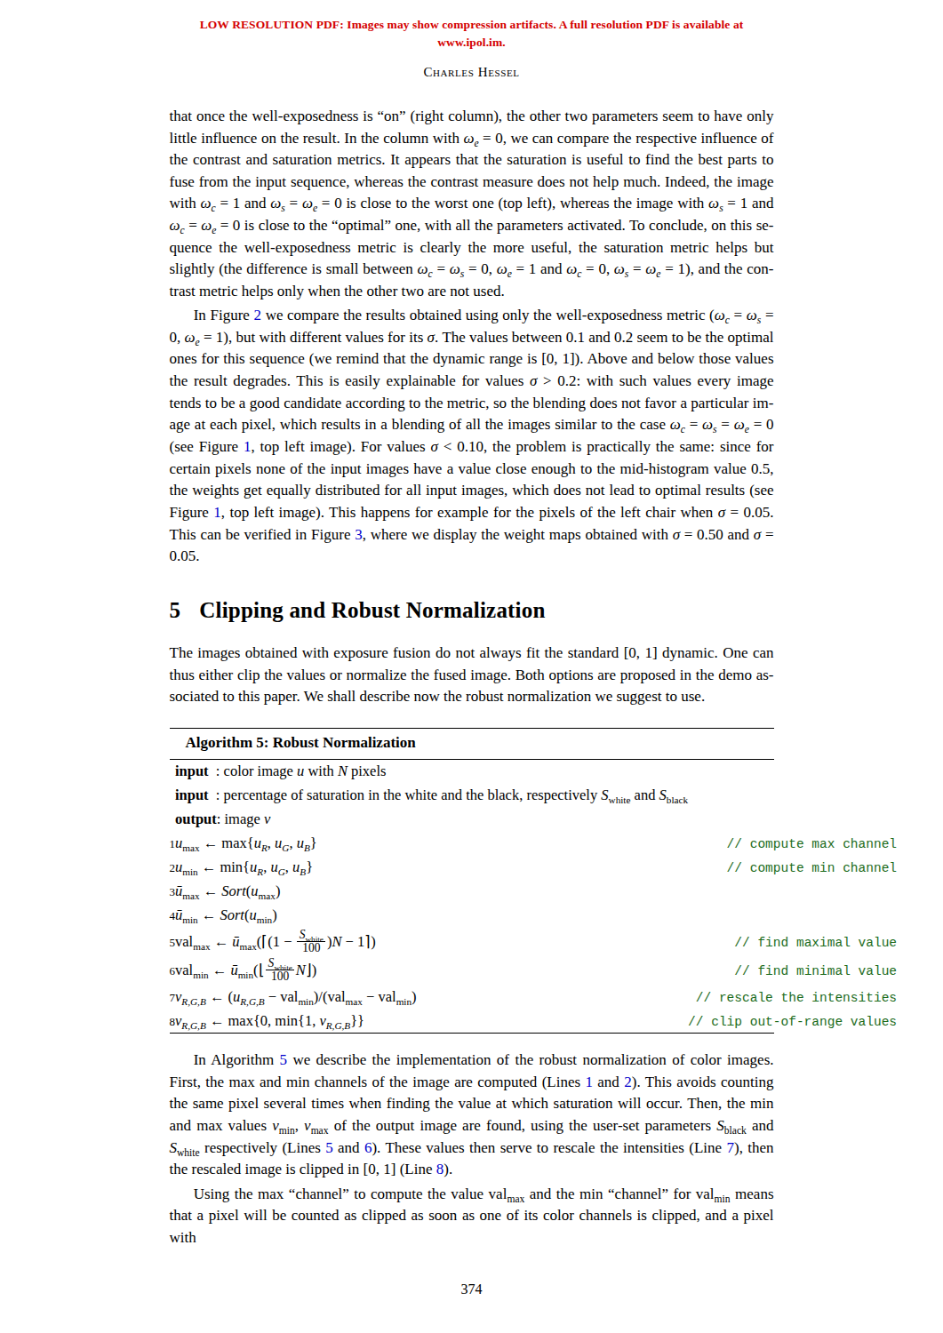LOW RESOLUTION PDF: Images may show compression artifacts. A full resolution PDF is available at www.ipol.im.
Charles Hessel
that once the well-exposedness is “on” (right column), the other two parameters seem to have only little influence on the result. In the column with ωe = 0, we can compare the respective influence of the contrast and saturation metrics. It appears that the saturation is useful to find the best parts to fuse from the input sequence, whereas the contrast measure does not help much. Indeed, the image with ωc = 1 and ωs = ωe = 0 is close to the worst one (top left), whereas the image with ωs = 1 and ωc = ωe = 0 is close to the “optimal” one, with all the parameters activated. To conclude, on this sequence the well-exposedness metric is clearly the more useful, the saturation metric helps but slightly (the difference is small between ωc = ωs = 0, ωe = 1 and ωc = 0, ωs = ωe = 1), and the contrast metric helps only when the other two are not used.
In Figure 2 we compare the results obtained using only the well-exposedness metric (ωc = ωs = 0, ωe = 1), but with different values for its σ. The values between 0.1 and 0.2 seem to be the optimal ones for this sequence (we remind that the dynamic range is [0, 1]). Above and below those values the result degrades. This is easily explainable for values σ > 0.2: with such values every image tends to be a good candidate according to the metric, so the blending does not favor a particular image at each pixel, which results in a blending of all the images similar to the case ωc = ωs = ωe = 0 (see Figure 1, top left image). For values σ < 0.10, the problem is practically the same: since for certain pixels none of the input images have a value close enough to the mid-histogram value 0.5, the weights get equally distributed for all input images, which does not lead to optimal results (see Figure 1, top left image). This happens for example for the pixels of the left chair when σ = 0.05. This can be verified in Figure 3, where we display the weight maps obtained with σ = 0.50 and σ = 0.05.
5 Clipping and Robust Normalization
The images obtained with exposure fusion do not always fit the standard [0, 1] dynamic. One can thus either clip the values or normalize the fused image. Both options are proposed in the demo associated to this paper. We shall describe now the robust normalization we suggest to use.
Algorithm 5: Robust Normalization
| | input : color image u with N pixels | |
| | input : percentage of saturation in the white and the black, respectively S white and S black | |
| | output : image v | |
| 1 | u max ← max{ u R , u G , u B } | // compute max channel |
| 2 | u min ← min{ u R , u G , u B } | // compute min channel |
| 3 | ū max ← Sort ( u max ) | |
| 4 | ū min ← Sort ( u min ) | |
| 5 | val max ← ū max ( ⌈ (1 − S white 100 ) N − 1 ⌉ ) | // find maximal value |
| 6 | val min ← ū min ( ⌊ S white 100 N ⌋ ) | // find minimal value |
| 7 | v R,G,B ← ( u R,G,B − val min )/(val max − val min ) | // rescale the intensities |
| 8 | v R,G,B ← max{0, min{1, v R,G,B }} | // clip out-of-range values |
In Algorithm 5 we describe the implementation of the robust normalization of color images. First, the max and min channels of the image are computed (Lines 1 and 2). This avoids counting the same pixel several times when finding the value at which saturation will occur. Then, the min and max values vmin, vmax of the output image are found, using the user-set parameters Sblack and Swhite respectively (Lines 5 and 6). These values then serve to rescale the intensities (Line 7), then the rescaled image is clipped in [0, 1] (Line 8).
Using the max “channel” to compute the value valmax and the min “channel” for valmin means that a pixel will be counted as clipped as soon as one of its color channels is clipped, and a pixel with
374